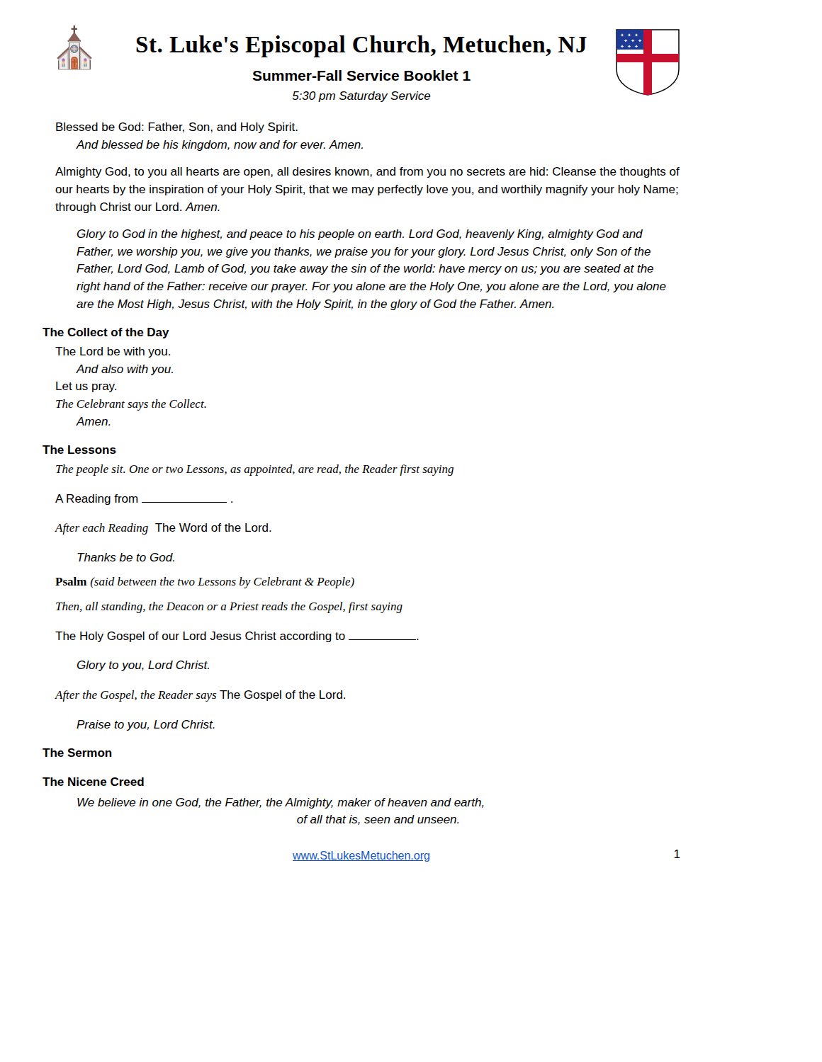⛪
✦ ✦ ✦ ✦ ✦ ✦ ✦ ✦ ✦
St. Luke's Episcopal Church, Metuchen, NJ
Summer-Fall Service Booklet 1
5:30 pm Saturday Service
Blessed be God: Father, Son, and Holy Spirit.
And blessed be his kingdom, now and for ever. Amen.
Almighty God, to you all hearts are open, all desires known, and from you no secrets are hid: Cleanse the thoughts of our hearts by the inspiration of your Holy Spirit, that we may perfectly love you, and worthily magnify your holy Name; through Christ our Lord. Amen.
Glory to God in the highest, and peace to his people on earth. Lord God, heavenly King, almighty God and Father, we worship you, we give you thanks, we praise you for your glory. Lord Jesus Christ, only Son of the Father, Lord God, Lamb of God, you take away the sin of the world: have mercy on us; you are seated at the right hand of the Father: receive our prayer. For you alone are the Holy One, you alone are the Lord, you alone are the Most High, Jesus Christ, with the Holy Spirit, in the glory of God the Father. Amen.
The Collect of the Day
The Lord be with you.
And also with you.
Let us pray.
The Celebrant says the Collect.
Amen.
The Lessons
The people sit. One or two Lessons, as appointed, are read, the Reader first saying
A Reading from .
After each Reading The Word of the Lord.
Thanks be to God.
Psalm (said between the two Lessons by Celebrant & People)
Then, all standing, the Deacon or a Priest reads the Gospel, first saying
The Holy Gospel of our Lord Jesus Christ according to .
Glory to you, Lord Christ.
After the Gospel, the Reader says The Gospel of the Lord.
Praise to you, Lord Christ.
The Sermon
The Nicene Creed
We believe in one God, the Father, the Almighty, maker of heaven and earth, of all that is, seen and unseen.
www.StLukesMetuchen.org 1